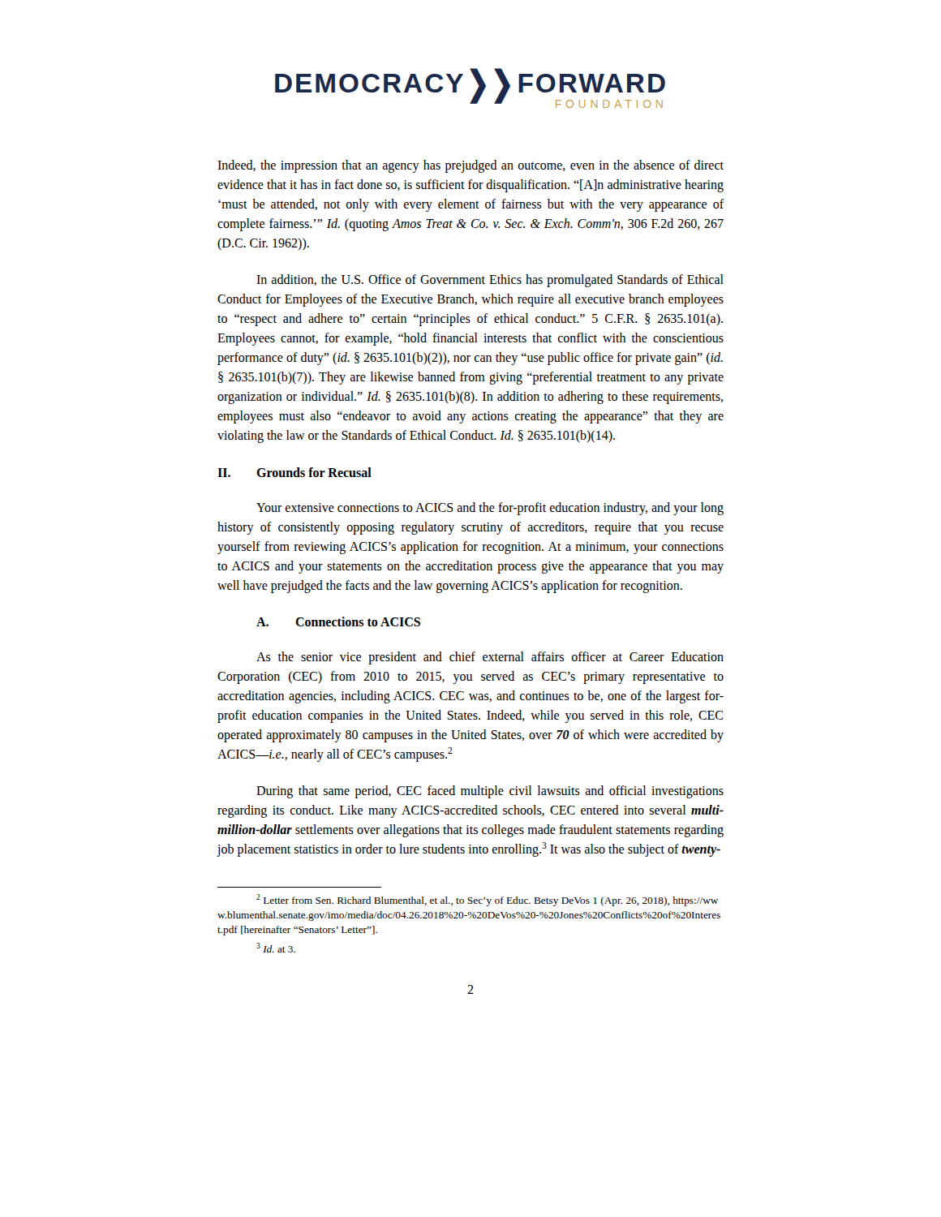DEMOCRACY❯❯FORWARD
FOUNDATION
Indeed, the impression that an agency has prejudged an outcome, even in the absence of direct evidence that it has in fact done so, is sufficient for disqualification. “[A]n administrative hearing ‘must be attended, not only with every element of fairness but with the very appearance of complete fairness.’” Id. (quoting Amos Treat & Co. v. Sec. & Exch. Comm'n, 306 F.2d 260, 267 (D.C. Cir. 1962)).
In addition, the U.S. Office of Government Ethics has promulgated Standards of Ethical Conduct for Employees of the Executive Branch, which require all executive branch employees to “respect and adhere to” certain “principles of ethical conduct.” 5 C.F.R. § 2635.101(a). Employees cannot, for example, “hold financial interests that conflict with the conscientious performance of duty” (id. § 2635.101(b)(2)), nor can they “use public office for private gain” (id. § 2635.101(b)(7)). They are likewise banned from giving “preferential treatment to any private organization or individual.” Id. § 2635.101(b)(8). In addition to adhering to these requirements, employees must also “endeavor to avoid any actions creating the appearance” that they are violating the law or the Standards of Ethical Conduct. Id. § 2635.101(b)(14).
II. Grounds for Recusal
Your extensive connections to ACICS and the for-profit education industry, and your long history of consistently opposing regulatory scrutiny of accreditors, require that you recuse yourself from reviewing ACICS’s application for recognition. At a minimum, your connections to ACICS and your statements on the accreditation process give the appearance that you may well have prejudged the facts and the law governing ACICS’s application for recognition.
A. Connections to ACICS
As the senior vice president and chief external affairs officer at Career Education Corporation (CEC) from 2010 to 2015, you served as CEC’s primary representative to accreditation agencies, including ACICS. CEC was, and continues to be, one of the largest for-profit education companies in the United States. Indeed, while you served in this role, CEC operated approximately 80 campuses in the United States, over 70 of which were accredited by ACICS—i.e., nearly all of CEC’s campuses.2
During that same period, CEC faced multiple civil lawsuits and official investigations regarding its conduct. Like many ACICS-accredited schools, CEC entered into several multi-million-dollar settlements over allegations that its colleges made fraudulent statements regarding job placement statistics in order to lure students into enrolling.3 It was also the subject of twenty-
2 Letter from Sen. Richard Blumenthal, et al., to Sec’y of Educ. Betsy DeVos 1 (Apr. 26, 2018), https://www.blumenthal.senate.gov/imo/media/doc/04.26.2018%20-%20DeVos%20-%20Jones%20Conflicts%20of%20Interest.pdf [hereinafter “Senators’ Letter”].
3 Id. at 3.
2